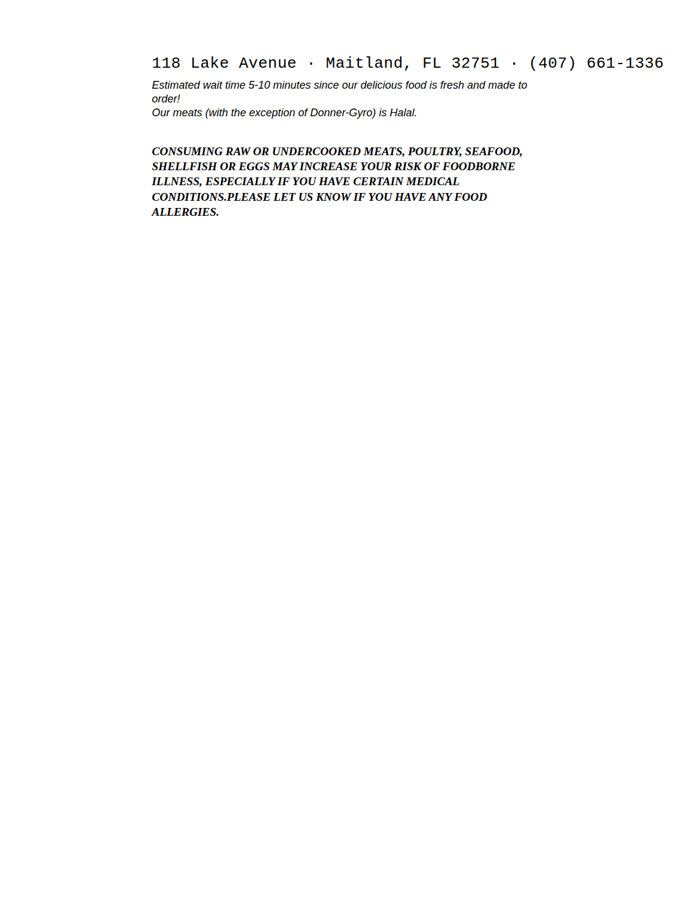118 Lake Avenue · Maitland, FL 32751 · (407) 661-1336
Estimated wait time 5-10 minutes since our delicious food is fresh and made to order!
Our meats (with the exception of Donner-Gyro) is Halal.
Consuming raw or undercooked meats, poultry, seafood, shellfish or eggs may increase your risk of foodborne illness, especially if you have certain medical conditions.Please let us know if you have any food allergies.